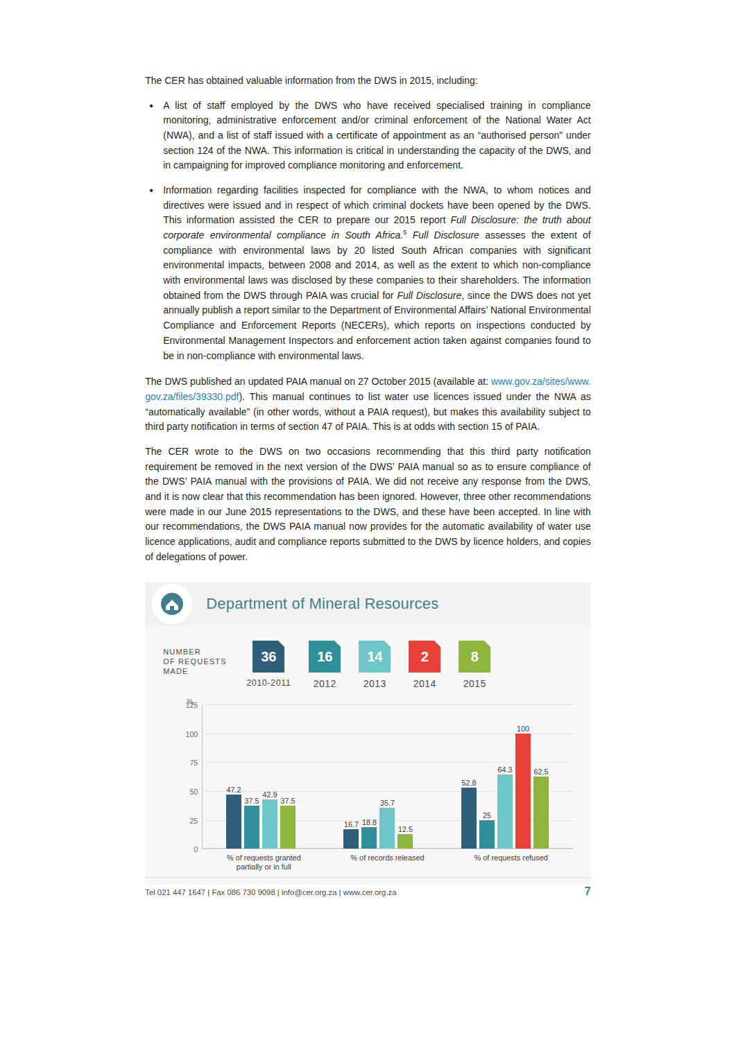The CER has obtained valuable information from the DWS in 2015, including:
A list of staff employed by the DWS who have received specialised training in compliance monitoring, administrative enforcement and/or criminal enforcement of the National Water Act (NWA), and a list of staff issued with a certificate of appointment as an “authorised person” under section 124 of the NWA. This information is critical in understanding the capacity of the DWS, and in campaigning for improved compliance monitoring and enforcement.
Information regarding facilities inspected for compliance with the NWA, to whom notices and directives were issued and in respect of which criminal dockets have been opened by the DWS. This information assisted the CER to prepare our 2015 report Full Disclosure: the truth about corporate environmental compliance in South Africa.5 Full Disclosure assesses the extent of compliance with environmental laws by 20 listed South African companies with significant environmental impacts, between 2008 and 2014, as well as the extent to which non-compliance with environmental laws was disclosed by these companies to their shareholders. The information obtained from the DWS through PAIA was crucial for Full Disclosure, since the DWS does not yet annually publish a report similar to the Department of Environmental Affairs’ National Environmental Compliance and Enforcement Reports (NECERs), which reports on inspections conducted by Environmental Management Inspectors and enforcement action taken against companies found to be in non-compliance with environmental laws.
The DWS published an updated PAIA manual on 27 October 2015 (available at: www.gov.za/sites/www.gov.za/files/39330.pdf). This manual continues to list water use licences issued under the NWA as “automatically available” (in other words, without a PAIA request), but makes this availability subject to third party notification in terms of section 47 of PAIA. This is at odds with section 15 of PAIA.
The CER wrote to the DWS on two occasions recommending that this third party notification requirement be removed in the next version of the DWS’ PAIA manual so as to ensure compliance of the DWS’ PAIA manual with the provisions of PAIA. We did not receive any response from the DWS, and it is now clear that this recommendation has been ignored. However, three other recommendations were made in our June 2015 representations to the DWS, and these have been accepted. In line with our recommendations, the DWS PAIA manual now provides for the automatic availability of water use licence applications, audit and compliance reports submitted to the DWS by licence holders, and copies of delegations of power.
Department of Mineral Resources
Number
of requests
made
36
2010-2011
16
2012
14
2013
2
2014
8
2015
%
125
100
75
50
25
0
47.2
37.5
42.9
37.5
16.7
18.8
35.7
12.5
52.8
25
64.3
100
62.5
% of requests granted
partially or in full
% of records released
% of requests refused
Tel 021 447 1647 | Fax 086 730 9098 | info@cer.org.za | www.cer.org.za
7